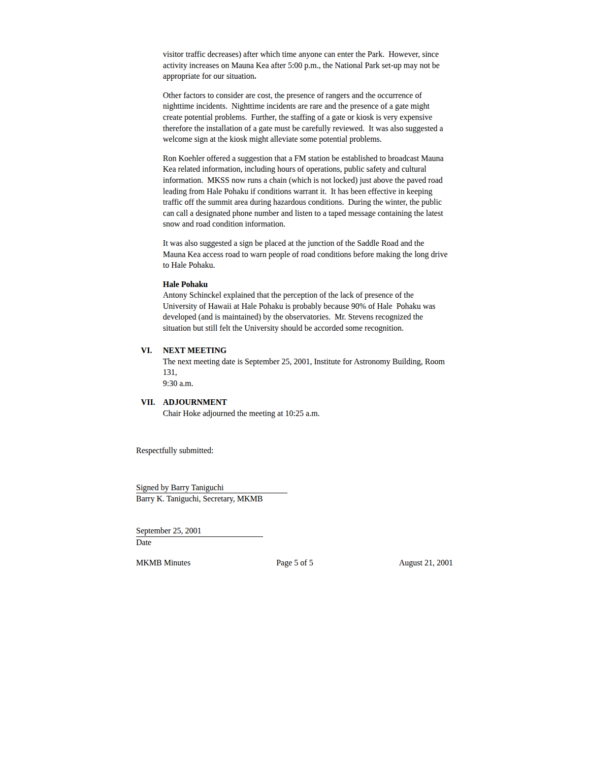visitor traffic decreases) after which time anyone can enter the Park. However, since activity increases on Mauna Kea after 5:00 p.m., the National Park set-up may not be appropriate for our situation.
Other factors to consider are cost, the presence of rangers and the occurrence of nighttime incidents. Nighttime incidents are rare and the presence of a gate might create potential problems. Further, the staffing of a gate or kiosk is very expensive therefore the installation of a gate must be carefully reviewed. It was also suggested a welcome sign at the kiosk might alleviate some potential problems.
Ron Koehler offered a suggestion that a FM station be established to broadcast Mauna Kea related information, including hours of operations, public safety and cultural information. MKSS now runs a chain (which is not locked) just above the paved road leading from Hale Pohaku if conditions warrant it. It has been effective in keeping traffic off the summit area during hazardous conditions. During the winter, the public can call a designated phone number and listen to a taped message containing the latest snow and road condition information.
It was also suggested a sign be placed at the junction of the Saddle Road and the Mauna Kea access road to warn people of road conditions before making the long drive to Hale Pohaku.
Hale Pohaku
Antony Schinckel explained that the perception of the lack of presence of the University of Hawaii at Hale Pohaku is probably because 90% of Hale Pohaku was developed (and is maintained) by the observatories. Mr. Stevens recognized the situation but still felt the University should be accorded some recognition.
VI.
NEXT MEETING
The next meeting date is September 25, 2001, Institute for Astronomy Building, Room 131,
9:30 a.m.
VII.
ADJOURNMENT
Chair Hoke adjourned the meeting at 10:25 a.m.
Respectfully submitted:
Signed by Barry Taniguchi
Barry K. Taniguchi, Secretary, MKMB
September 25, 2001
Date
MKMB Minutes
Page 5 of 5
August 21, 2001